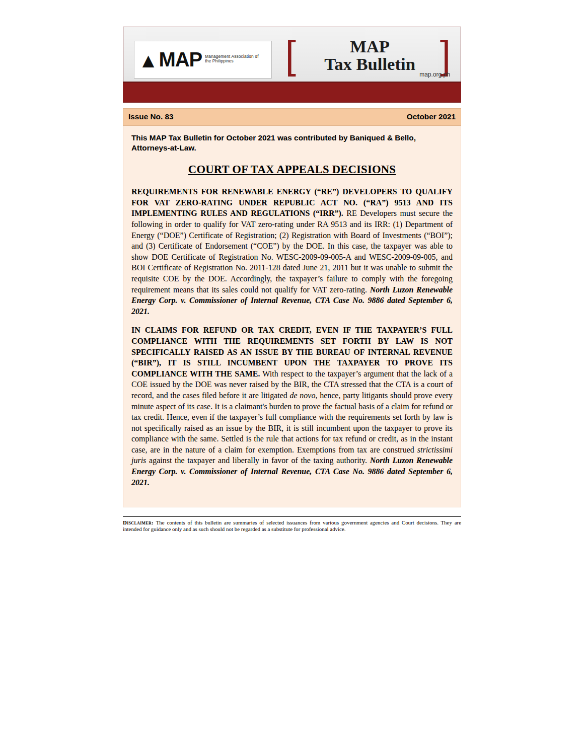▲MAP Management Association of the Philippines
[
MAP
Tax Bulletin
]
map.org.ph
Issue No. 83 October 2021
This MAP Tax Bulletin for October 2021 was contributed by Baniqued & Bello, Attorneys-at-Law.
COURT OF TAX APPEALS DECISIONS
REQUIREMENTS FOR RENEWABLE ENERGY (“RE”) DEVELOPERS TO QUALIFY FOR VAT ZERO-RATING UNDER REPUBLIC ACT NO. (“RA”) 9513 AND ITS IMPLEMENTING RULES AND REGULATIONS (“IRR”). RE Developers must secure the following in order to qualify for VAT zero-rating under RA 9513 and its IRR: (1) Department of Energy (“DOE”) Certificate of Registration; (2) Registration with Board of Investments (“BOI”); and (3) Certificate of Endorsement (“COE”) by the DOE. In this case, the taxpayer was able to show DOE Certificate of Registration No. WESC-2009-09-005-A and WESC-2009-09-005, and BOI Certificate of Registration No. 2011-128 dated June 21, 2011 but it was unable to submit the requisite COE by the DOE. Accordingly, the taxpayer’s failure to comply with the foregoing requirement means that its sales could not qualify for VAT zero-rating. North Luzon Renewable Energy Corp. v. Commissioner of Internal Revenue, CTA Case No. 9886 dated September 6, 2021.
IN CLAIMS FOR REFUND OR TAX CREDIT, EVEN IF THE TAXPAYER’S FULL COMPLIANCE WITH THE REQUIREMENTS SET FORTH BY LAW IS NOT SPECIFICALLY RAISED AS AN ISSUE BY THE BUREAU OF INTERNAL REVENUE (“BIR”), IT IS STILL INCUMBENT UPON THE TAXPAYER TO PROVE ITS COMPLIANCE WITH THE SAME. With respect to the taxpayer’s argument that the lack of a COE issued by the DOE was never raised by the BIR, the CTA stressed that the CTA is a court of record, and the cases filed before it are litigated de novo, hence, party litigants should prove every minute aspect of its case. It is a claimant's burden to prove the factual basis of a claim for refund or tax credit. Hence, even if the taxpayer’s full compliance with the requirements set forth by law is not specifically raised as an issue by the BIR, it is still incumbent upon the taxpayer to prove its compliance with the same. Settled is the rule that actions for tax refund or credit, as in the instant case, are in the nature of a claim for exemption. Exemptions from tax are construed strictissimi juris against the taxpayer and liberally in favor of the taxing authority. North Luzon Renewable Energy Corp. v. Commissioner of Internal Revenue, CTA Case No. 9886 dated September 6, 2021.
Disclaimer: The contents of this bulletin are summaries of selected issuances from various government agencies and Court decisions. They are intended for guidance only and as such should not be regarded as a substitute for professional advice.